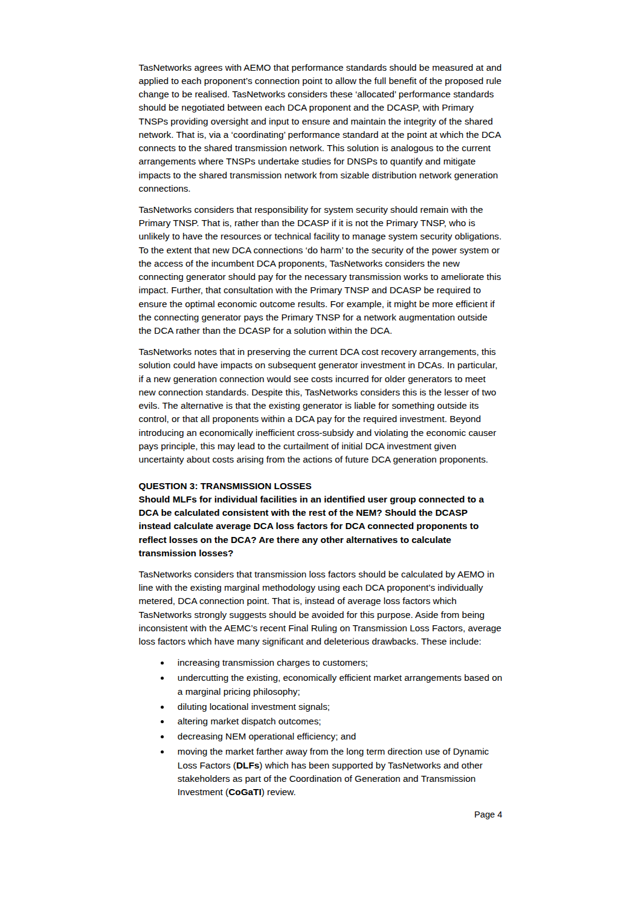TasNetworks agrees with AEMO that performance standards should be measured at and applied to each proponent’s connection point to allow the full benefit of the proposed rule change to be realised. TasNetworks considers these ‘allocated’ performance standards should be negotiated between each DCA proponent and the DCASP, with Primary TNSPs providing oversight and input to ensure and maintain the integrity of the shared network. That is, via a ‘coordinating’ performance standard at the point at which the DCA connects to the shared transmission network. This solution is analogous to the current arrangements where TNSPs undertake studies for DNSPs to quantify and mitigate impacts to the shared transmission network from sizable distribution network generation connections.
TasNetworks considers that responsibility for system security should remain with the Primary TNSP. That is, rather than the DCASP if it is not the Primary TNSP, who is unlikely to have the resources or technical facility to manage system security obligations. To the extent that new DCA connections ‘do harm’ to the security of the power system or the access of the incumbent DCA proponents, TasNetworks considers the new connecting generator should pay for the necessary transmission works to ameliorate this impact. Further, that consultation with the Primary TNSP and DCASP be required to ensure the optimal economic outcome results. For example, it might be more efficient if the connecting generator pays the Primary TNSP for a network augmentation outside the DCA rather than the DCASP for a solution within the DCA.
TasNetworks notes that in preserving the current DCA cost recovery arrangements, this solution could have impacts on subsequent generator investment in DCAs. In particular, if a new generation connection would see costs incurred for older generators to meet new connection standards. Despite this, TasNetworks considers this is the lesser of two evils. The alternative is that the existing generator is liable for something outside its control, or that all proponents within a DCA pay for the required investment. Beyond introducing an economically inefficient cross-subsidy and violating the economic causer pays principle, this may lead to the curtailment of initial DCA investment given uncertainty about costs arising from the actions of future DCA generation proponents.
Question 3: Transmission losses
Should MLFs for individual facilities in an identified user group connected to a DCA be calculated consistent with the rest of the NEM? Should the DCASP instead calculate average DCA loss factors for DCA connected proponents to reflect losses on the DCA? Are there any other alternatives to calculate transmission losses?
TasNetworks considers that transmission loss factors should be calculated by AEMO in line with the existing marginal methodology using each DCA proponent’s individually metered, DCA connection point. That is, instead of average loss factors which TasNetworks strongly suggests should be avoided for this purpose. Aside from being inconsistent with the AEMC’s recent Final Ruling on Transmission Loss Factors, average loss factors which have many significant and deleterious drawbacks. These include:
increasing transmission charges to customers;
undercutting the existing, economically efficient market arrangements based on a marginal pricing philosophy;
diluting locational investment signals;
altering market dispatch outcomes;
decreasing NEM operational efficiency; and
moving the market farther away from the long term direction use of Dynamic Loss Factors (DLFs) which has been supported by TasNetworks and other stakeholders as part of the Coordination of Generation and Transmission Investment (CoGaTI) review.
Page 4